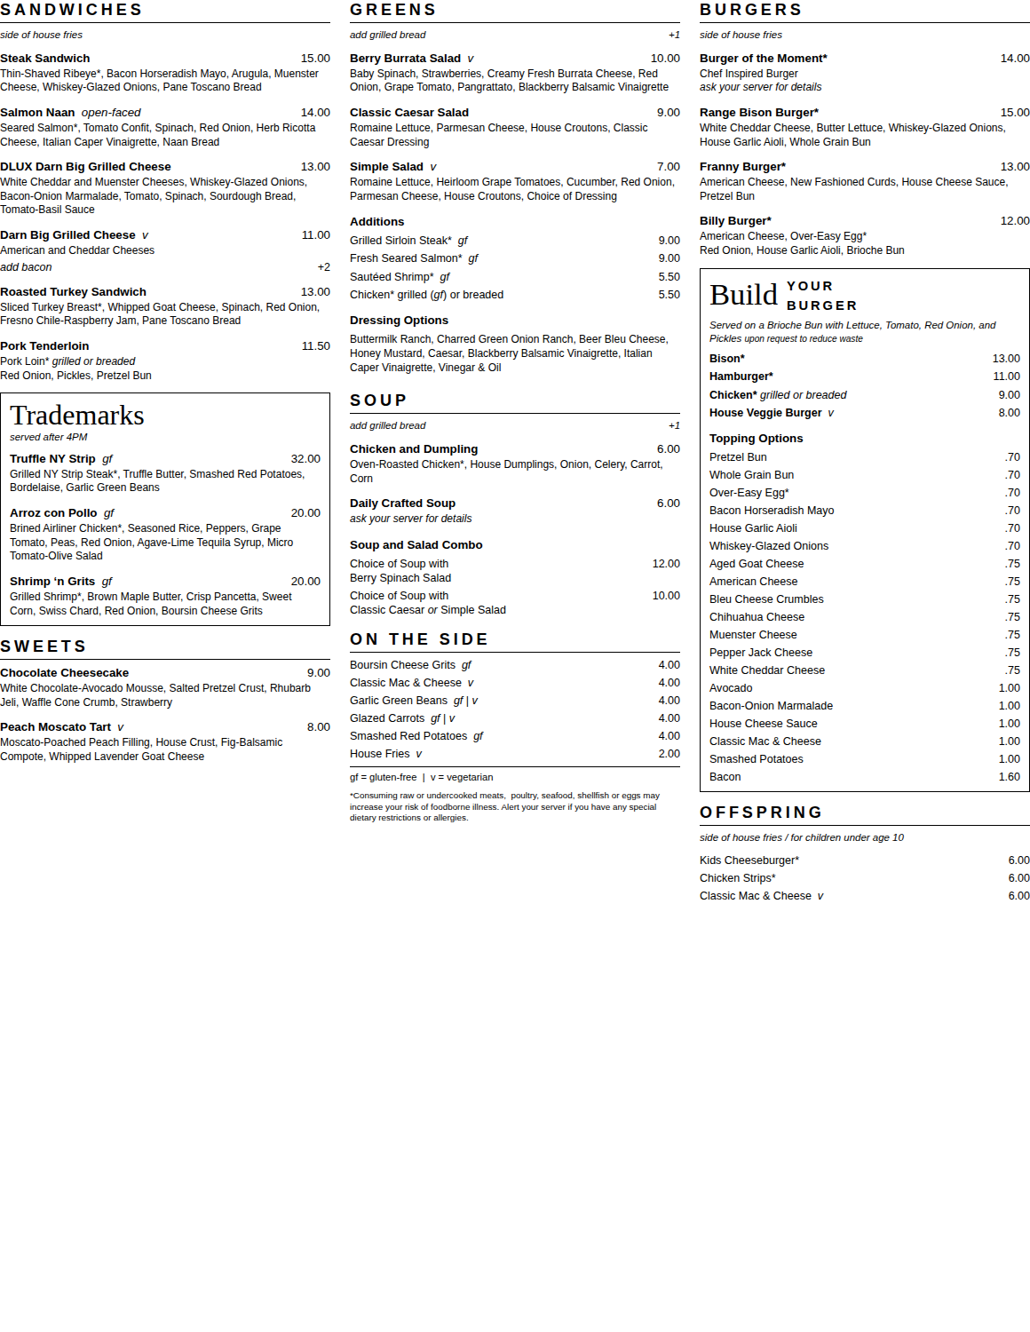Sandwiches
side of house fries
Steak Sandwich 15.00
Thin-Shaved Ribeye*, Bacon Horseradish Mayo, Arugula, Muenster Cheese, Whiskey-Glazed Onions, Pane Toscano Bread
Salmon Naan open-faced 14.00
Seared Salmon*, Tomato Confit, Spinach, Red Onion, Herb Ricotta Cheese, Italian Caper Vinaigrette, Naan Bread
DLUX Darn Big Grilled Cheese 13.00
White Cheddar and Muenster Cheeses, Whiskey-Glazed Onions, Bacon-Onion Marmalade, Tomato, Spinach, Sourdough Bread, Tomato-Basil Sauce
Darn Big Grilled Cheese v 11.00
American and Cheddar Cheeses
add bacon+2
Roasted Turkey Sandwich 13.00
Sliced Turkey Breast*, Whipped Goat Cheese, Spinach, Red Onion, Fresno Chile-Raspberry Jam, Pane Toscano Bread
Pork Tenderloin 11.50
Pork Loin* grilled or breaded
Red Onion, Pickles, Pretzel Bun
Trademarks
served after 4PM
Truffle NY Strip gf 32.00
Grilled NY Strip Steak*, Truffle Butter, Smashed Red Potatoes, Bordelaise, Garlic Green Beans
Arroz con Pollo gf 20.00
Brined Airliner Chicken*, Seasoned Rice, Peppers, Grape Tomato, Peas, Red Onion, Agave-Lime Tequila Syrup, Micro Tomato-Olive Salad
Shrimp ‘n Grits gf 20.00
Grilled Shrimp*, Brown Maple Butter, Crisp Pancetta, Sweet Corn, Swiss Chard, Red Onion, Boursin Cheese Grits
Sweets
Chocolate Cheesecake 9.00
White Chocolate-Avocado Mousse, Salted Pretzel Crust, Rhubarb Jeli, Waffle Cone Crumb, Strawberry
Peach Moscato Tart v 8.00
Moscato-Poached Peach Filling, House Crust, Fig-Balsamic Compote, Whipped Lavender Goat Cheese
Greens
add grilled bread+1
Berry Burrata Salad v 10.00
Baby Spinach, Strawberries, Creamy Fresh Burrata Cheese, Red Onion, Grape Tomato, Pangrattato, Blackberry Balsamic Vinaigrette
Classic Caesar Salad 9.00
Romaine Lettuce, Parmesan Cheese, House Croutons, Classic Caesar Dressing
Simple Salad v 7.00
Romaine Lettuce, Heirloom Grape Tomatoes, Cucumber, Red Onion, Parmesan Cheese, House Croutons, Choice of Dressing
Additions
Grilled Sirloin Steak* gf 9.00
Fresh Seared Salmon* gf 9.00
Sautéed Shrimp* gf 5.50
Chicken* grilled (gf) or breaded 5.50
Dressing Options
Buttermilk Ranch, Charred Green Onion Ranch, Beer Bleu Cheese, Honey Mustard, Caesar, Blackberry Balsamic Vinaigrette, Italian Caper Vinaigrette, Vinegar & Oil
Soup
add grilled bread+1
Chicken and Dumpling 6.00
Oven-Roasted Chicken*, House Dumplings, Onion, Celery, Carrot, Corn
Daily Crafted Soup 6.00
ask your server for details
Soup and Salad Combo
Choice of Soup with
Berry Spinach Salad 12.00
Choice of Soup with
Classic Caesar or Simple Salad 10.00
On the Side
Boursin Cheese Grits gf 4.00
Classic Mac & Cheese v 4.00
Garlic Green Beans gf | v 4.00
Glazed Carrots gf | v 4.00
Smashed Red Potatoes gf 4.00
House Fries v 2.00
gf = gluten-free | v = vegetarian
*Consuming raw or undercooked meats, poultry, seafood, shellfish or eggs may increase your risk of foodborne illness. Alert your server if you have any special dietary restrictions or allergies.
Burgers
side of house fries
Burger of the Moment*14.00
Chef Inspired Burger
ask your server for details
Range Bison Burger*15.00
White Cheddar Cheese, Butter Lettuce, Whiskey-Glazed Onions, House Garlic Aioli, Whole Grain Bun
Franny Burger*13.00
American Cheese, New Fashioned Curds, House Cheese Sauce, Pretzel Bun
Billy Burger*12.00
American Cheese, Over-Easy Egg*
Red Onion, House Garlic Aioli, Brioche Bun
Build
YOUR
BURGER
Served on a Brioche Bun with Lettuce, Tomato, Red Onion, and Pickles upon request to reduce waste
Bison*13.00
Hamburger*11.00
Chicken* grilled or breaded 9.00
House Veggie Burger v 8.00
Topping Options
Pretzel Bun.70
Whole Grain Bun.70
Over-Easy Egg*.70
Bacon Horseradish Mayo.70
House Garlic Aioli.70
Whiskey-Glazed Onions.70
Aged Goat Cheese.75
American Cheese.75
Bleu Cheese Crumbles.75
Chihuahua Cheese.75
Muenster Cheese.75
Pepper Jack Cheese.75
White Cheddar Cheese.75
Avocado 1.00
Bacon-Onion Marmalade 1.00
House Cheese Sauce 1.00
Classic Mac & Cheese 1.00
Smashed Potatoes 1.00
Bacon 1.60
Offspring
side of house fries / for children under age 10
Kids Cheeseburger*6.00
Chicken Strips*6.00
Classic Mac & Cheese v 6.00